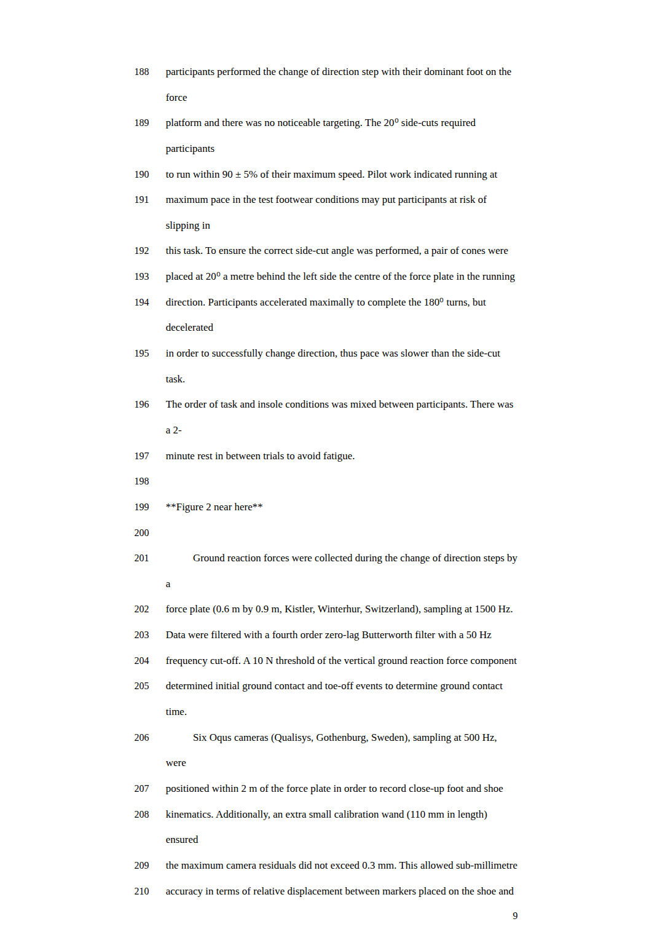188 participants performed the change of direction step with their dominant foot on the force
189 platform and there was no noticeable targeting. The 20⁰ side-cuts required participants
190 to run within 90 ± 5% of their maximum speed. Pilot work indicated running at
191 maximum pace in the test footwear conditions may put participants at risk of slipping in
192 this task. To ensure the correct side-cut angle was performed, a pair of cones were
193 placed at 20⁰ a metre behind the left side the centre of the force plate in the running
194 direction. Participants accelerated maximally to complete the 180⁰ turns, but decelerated
195 in order to successfully change direction, thus pace was slower than the side-cut task.
196 The order of task and insole conditions was mixed between participants. There was a 2-
197 minute rest in between trials to avoid fatigue.
198
199 **Figure 2 near here**
200
201 Ground reaction forces were collected during the change of direction steps by a
202 force plate (0.6 m by 0.9 m, Kistler, Winterhur, Switzerland), sampling at 1500 Hz.
203 Data were filtered with a fourth order zero-lag Butterworth filter with a 50 Hz
204 frequency cut-off. A 10 N threshold of the vertical ground reaction force component
205 determined initial ground contact and toe-off events to determine ground contact time.
206 Six Oqus cameras (Qualisys, Gothenburg, Sweden), sampling at 500 Hz, were
207 positioned within 2 m of the force plate in order to record close-up foot and shoe
208 kinematics. Additionally, an extra small calibration wand (110 mm in length) ensured
209 the maximum camera residuals did not exceed 0.3 mm. This allowed sub-millimetre
210 accuracy in terms of relative displacement between markers placed on the shoe and
9